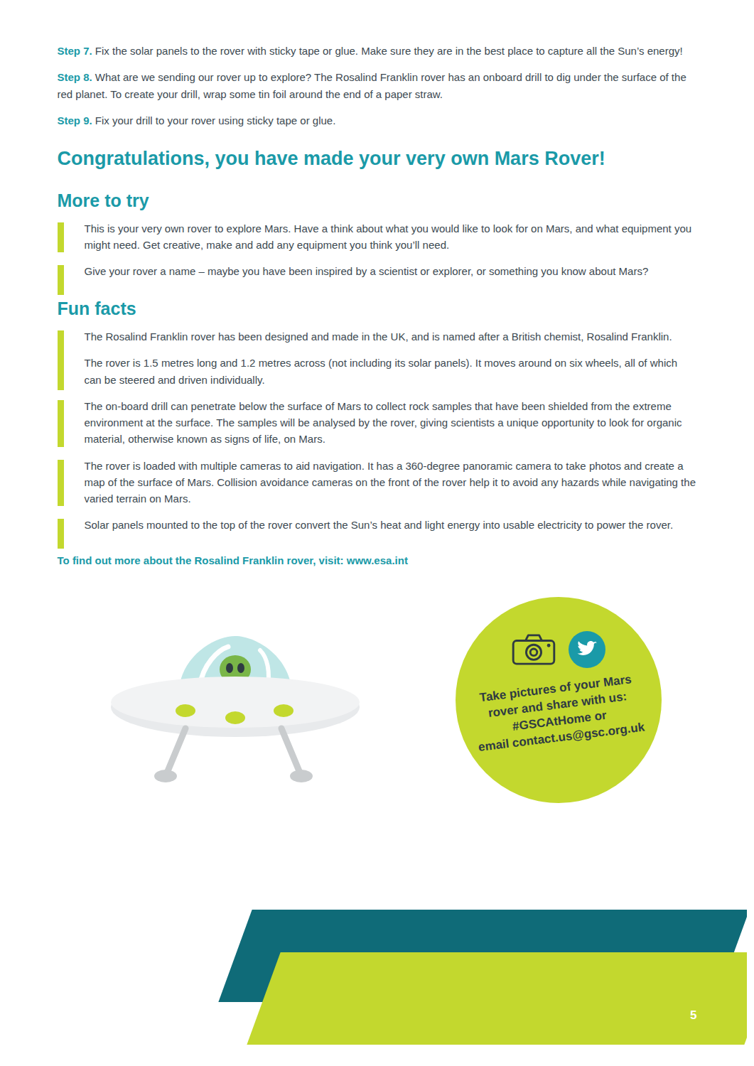Step 7. Fix the solar panels to the rover with sticky tape or glue. Make sure they are in the best place to capture all the Sun’s energy!
Step 8. What are we sending our rover up to explore? The Rosalind Franklin rover has an onboard drill to dig under the surface of the red planet. To create your drill, wrap some tin foil around the end of a paper straw.
Step 9. Fix your drill to your rover using sticky tape or glue.
Congratulations, you have made your very own Mars Rover!
More to try
This is your very own rover to explore Mars. Have a think about what you would like to look for on Mars, and what equipment you might need. Get creative, make and add any equipment you think you’ll need.
Give your rover a name – maybe you have been inspired by a scientist or explorer, or something you know about Mars?
Fun facts
The Rosalind Franklin rover has been designed and made in the UK, and is named after a British chemist, Rosalind Franklin.
The rover is 1.5 metres long and 1.2 metres across (not including its solar panels). It moves around on six wheels, all of which can be steered and driven individually.
The on-board drill can penetrate below the surface of Mars to collect rock samples that have been shielded from the extreme environment at the surface. The samples will be analysed by the rover, giving scientists a unique opportunity to look for organic material, otherwise known as signs of life, on Mars.
The rover is loaded with multiple cameras to aid navigation. It has a 360-degree panoramic camera to take photos and create a map of the surface of Mars. Collision avoidance cameras on the front of the rover help it to avoid any hazards while navigating the varied terrain on Mars.
Solar panels mounted to the top of the rover convert the Sun’s heat and light energy into usable electricity to power the rover.
To find out more about the Rosalind Franklin rover, visit: www.esa.int
Take pictures of your Mars rover and share with us:
#GSCAtHome or
email contact.us@gsc.org.uk
5